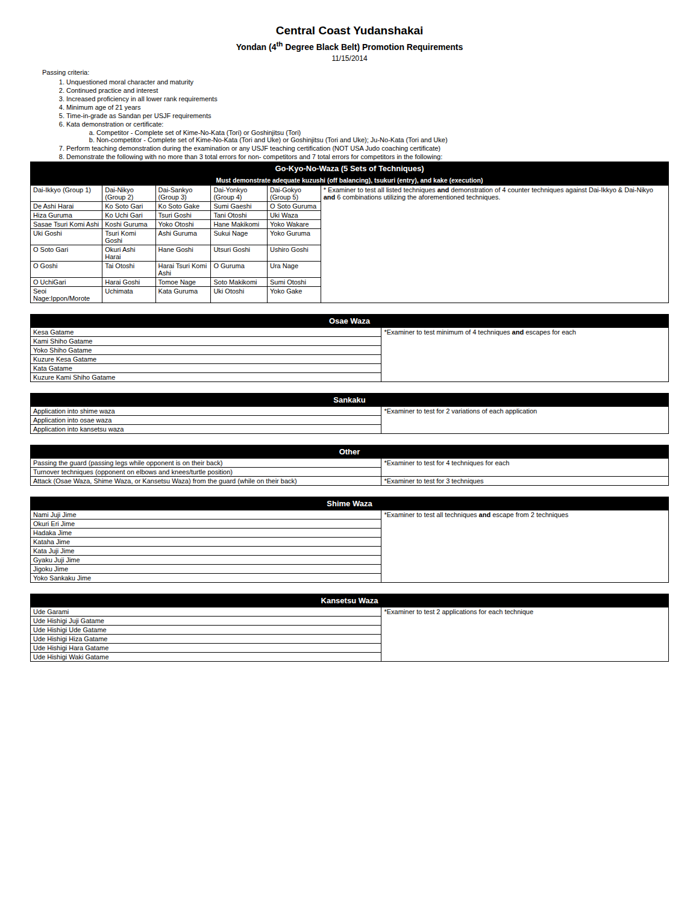Central Coast Yudanshakai
Yondan (4th Degree Black Belt) Promotion Requirements
11/15/2014
Passing criteria:
Unquestioned moral character and maturity
Continued practice and interest
Increased proficiency in all lower rank requirements
Minimum age of 21 years
Time-in-grade as Sandan per USJF requirements
Kata demonstration or certificate:
Competitor - Complete set of Kime-No-Kata (Tori) or Goshinjitsu (Tori)
Non-competitor - Complete set of Kime-No-Kata (Tori and Uke) or Goshinjitsu (Tori and Uke); Ju-No-Kata (Tori and Uke)
Perform teaching demonstration during the examination or any USJF teaching certification (NOT USA Judo coaching certificate)
Demonstrate the following with no more than 3 total errors for non- competitors and 7 total errors for competitors in the following:
| Go-Kyo-No-Waza (5 Sets of Techniques) |
| --- |
| Must demonstrate adequate kuzushi (off balancing), tsukuri (entry), and kake (execution) |
| Dai-Ikkyo (Group 1) | Dai-Nikyo (Group 2) | Dai-Sankyo (Group 3) | Dai-Yonkyo (Group 4) | Dai-Gokyo (Group 5) | * Examiner to test all listed techniques and demonstration of 4 counter techniques against Dai-Ikkyo & Dai-Nikyo and 6 combinations utilizing the aforementioned techniques. |
| De Ashi Harai | Ko Soto Gari | Ko Soto Gake | Sumi Gaeshi | O Soto Guruma |
| Hiza Guruma | Ko Uchi Gari | Tsuri Goshi | Tani Otoshi | Uki Waza |
| Sasae Tsuri Komi Ashi | Koshi Guruma | Yoko Otoshi | Hane Makikomi | Yoko Wakare |
| Uki Goshi | Tsuri Komi Goshi | Ashi Guruma | Sukui Nage | Yoko Guruma |
| O Soto Gari | Okuri Ashi Harai | Hane Goshi | Utsuri Goshi | Ushiro Goshi |
| O Goshi | Tai Otoshi | Harai Tsuri Komi Ashi | O Guruma | Ura Nage |
| O UchiGari | Harai Goshi | Tomoe Nage | Soto Makikomi | Sumi Otoshi |
| Seoi Nage:Ippon/Morote | Uchimata | Kata Guruma | Uki Otoshi | Yoko Gake |
| Osae Waza |
| --- |
| Kesa Gatame | *Examiner to test minimum of 4 techniques and escapes for each |
| Kami Shiho Gatame |
| Yoko Shiho Gatame |
| Kuzure Kesa Gatame |
| Kata Gatame |
| Kuzure Kami Shiho Gatame |
| Sankaku |
| --- |
| Application into shime waza | *Examiner to test for 2 variations of each application |
| Application into osae waza |
| Application into kansetsu waza |
| Other |
| --- |
| Passing the guard (passing legs while opponent is on their back) | *Examiner to test for 4 techniques for each |
| Turnover techniques (opponent on elbows and knees/turtle position) |
| Attack (Osae Waza, Shime Waza, or Kansetsu Waza) from the guard (while on their back) | *Examiner to test for 3 techniques |
| Shime Waza |
| --- |
| Nami Juji Jime | *Examiner to test all techniques and escape from 2 techniques |
| Okuri Eri Jime |
| Hadaka Jime |
| Kataha Jime |
| Kata Juji Jime |
| Gyaku Juji Jime |
| Jigoku Jime |
| Yoko Sankaku Jime |
| Kansetsu Waza |
| --- |
| Ude Garami | *Examiner to test 2 applications for each technique |
| Ude Hishigi Juji Gatame |
| Ude Hishigi Ude Gatame |
| Ude Hishigi Hiza Gatame |
| Ude Hishigi Hara Gatame |
| Ude Hishigi Waki Gatame |